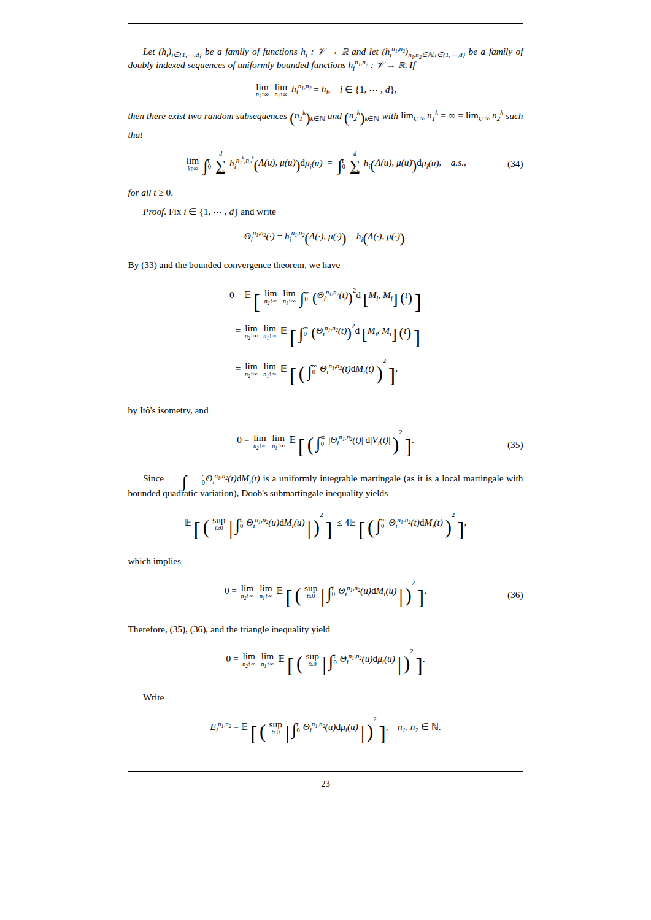Let (hi)i∈{1,⋯,d} be a family of functions hi : 𝒱 → ℝ and let (hin1,n2)n1,n2∈ℕ,i∈{1,⋯,d} be a family of doubly indexed sequences of uniformly bounded functions hin1,n2 : 𝒱 → ℝ. If
lim n2↑∞ lim n1↑∞ hin1,n2 = hi, i ∈ {1, ⋯ , d},
then there exist two random subsequences (n1k)k∈ℕ and (n2k)k∈ℕ with limk↑∞ n1k = ∞ = limk↑∞ n2k such that
lim k↑∞ ∫t 0 d∑i=1 hin1k,n2k(Λ(u), μ(u)) dμi(u) = ∫t 0 d∑i=1 hi(Λ(u), μ(u)) dμi(u), a.s., (34)
for all t ≥ 0.
Proof. Fix i ∈ {1, ⋯ , d} and write
Θin1,n2(·) = hin1,n2(Λ(·), μ(·)) − hi(Λ(·), μ(·)).
By (33) and the bounded convergence theorem, we have
0 = 𝔼 [ lim n2↑∞ lim n1↑∞ ∫∞0 (Θin1,n2(t)) 2 d [Mi, Mi] (t) ] = lim n2↑∞ lim n1↑∞ 𝔼 [ ∫∞0 (Θin1,n2(t)) 2 d [Mi, Mi] (t) ] = lim n2↑∞ lim n1↑∞ 𝔼 [ ( ∫∞0 Θin1,n2(t) dMi(t) ) 2 ],
by Itô's isometry, and
0 = lim n2↑∞ lim n1↑∞ 𝔼 [ ( ∫∞0 |Θin1,n2(t)| d|Vi(t)| ) 2 ]. (35)
Since ∫·0 Θin1,n2(t) dMi(t) is a uniformly integrable martingale (as it is a local martingale with bounded quadratic variation), Doob's submartingale inequality yields
𝔼 [ ( sup t≥0 | ∫t 0 Θin1,n2(u) dMi(u) | ) 2 ] ≤ 4𝔼 [ ( ∫∞0 Θin1,n2(t) dMi(t) ) 2 ],
which implies
0 = lim n2↑∞ lim n1↑∞ 𝔼 [ ( sup t≥0 | ∫t 0 Θin1,n2(u) dMi(u) | ) 2 ]. (36)
Therefore, (35), (36), and the triangle inequality yield
0 = lim n2↑∞ lim n1↑∞ 𝔼 [ ( sup t≥0 | ∫t 0 Θin1,n2(u) dμi(u) | ) 2 ].
Write
Ein1,n2 = 𝔼 [ ( sup t≥0 | ∫t 0 Θin1,n2(u) dμi(u) | ) 2 ], n1, n2 ∈ ℕ,
23